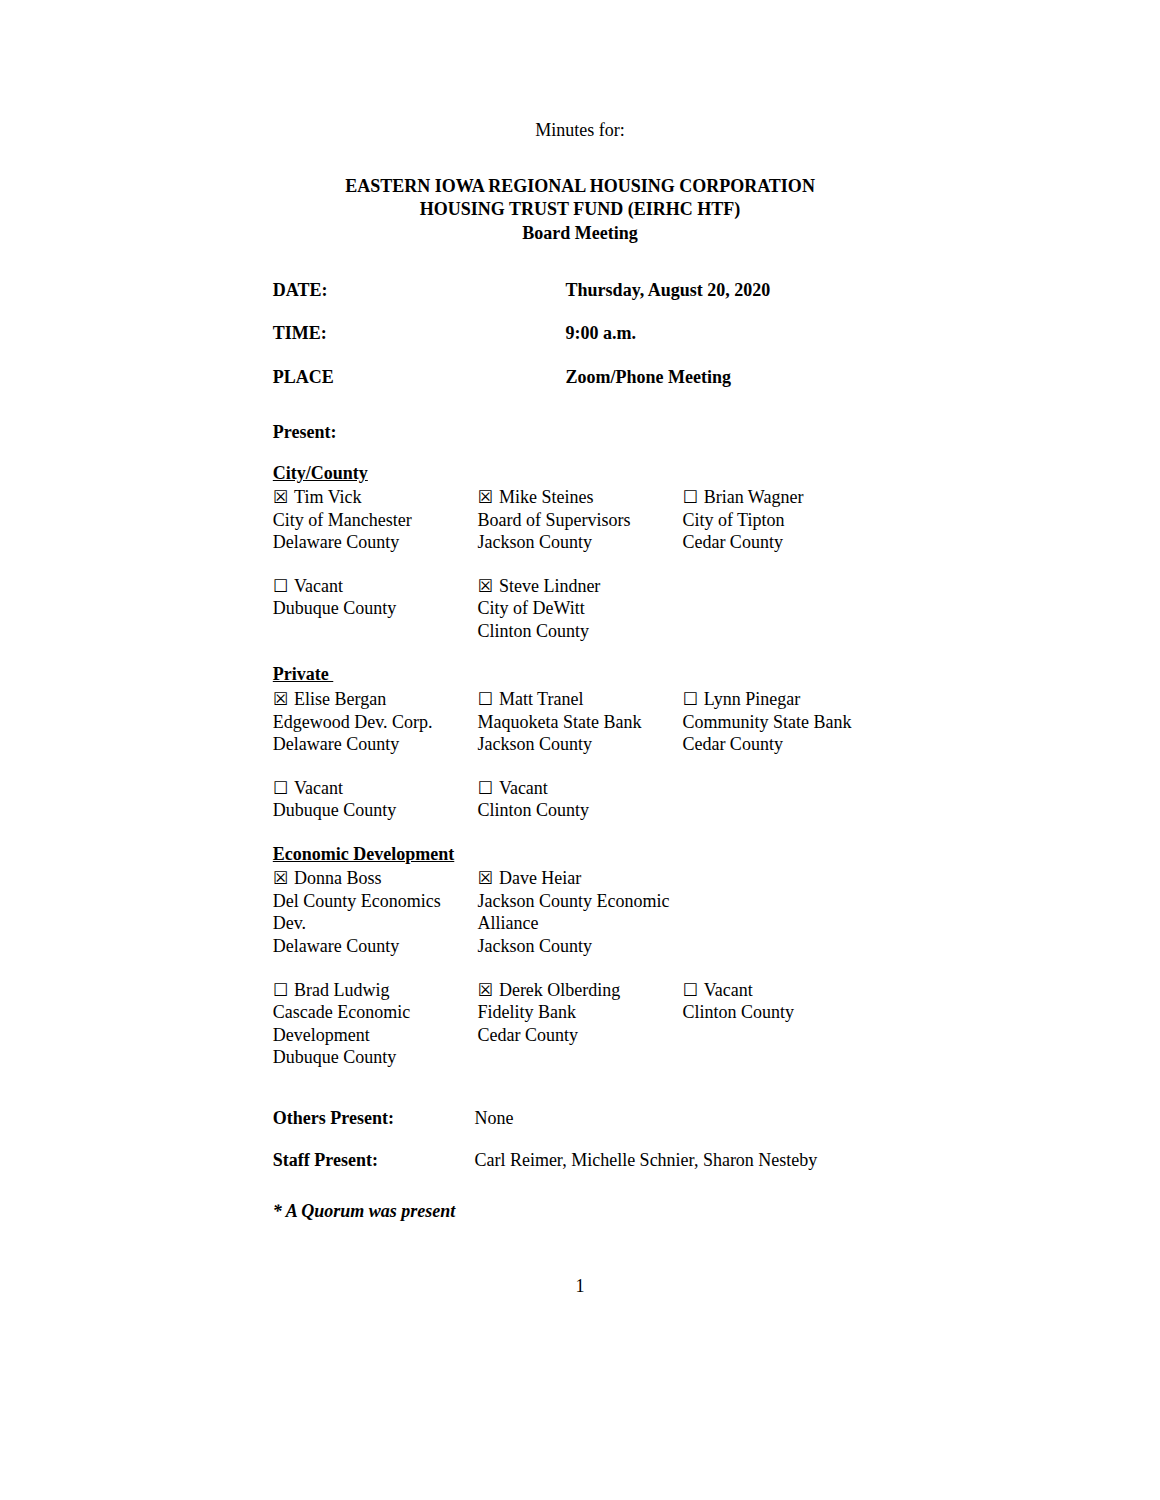Minutes for:
EASTERN IOWA REGIONAL HOUSING CORPORATION
HOUSING TRUST FUND (EIRHC HTF)
Board Meeting
| DATE: | Thursday, August 20, 2020 |
| TIME: | 9:00 a.m. |
| PLACE | Zoom/Phone Meeting |
Present:
City/County
| ☒ Tim Vick City of Manchester Delaware County | ☒ Mike Steines Board of Supervisors Jackson County | ☐ Brian Wagner City of Tipton Cedar County |
| ☐ Vacant Dubuque County | ☒ Steve Lindner City of DeWitt Clinton County | |
Private
| ☒ Elise Bergan Edgewood Dev. Corp. Delaware County | ☐ Matt Tranel Maquoketa State Bank Jackson County | ☐ Lynn Pinegar Community State Bank Cedar County |
| ☐ Vacant Dubuque County | ☐ Vacant Clinton County | |
Economic Development
| ☒ Donna Boss Del County Economics Dev. Delaware County | ☒ Dave Heiar Jackson County Economic Alliance Jackson County | |
| ☐ Brad Ludwig Cascade Economic Development Dubuque County | ☒ Derek Olberding Fidelity Bank Cedar County | ☐ Vacant Clinton County |
| Others Present: | None |
| Staff Present: | Carl Reimer, Michelle Schnier, Sharon Nesteby |
* A Quorum was present
1